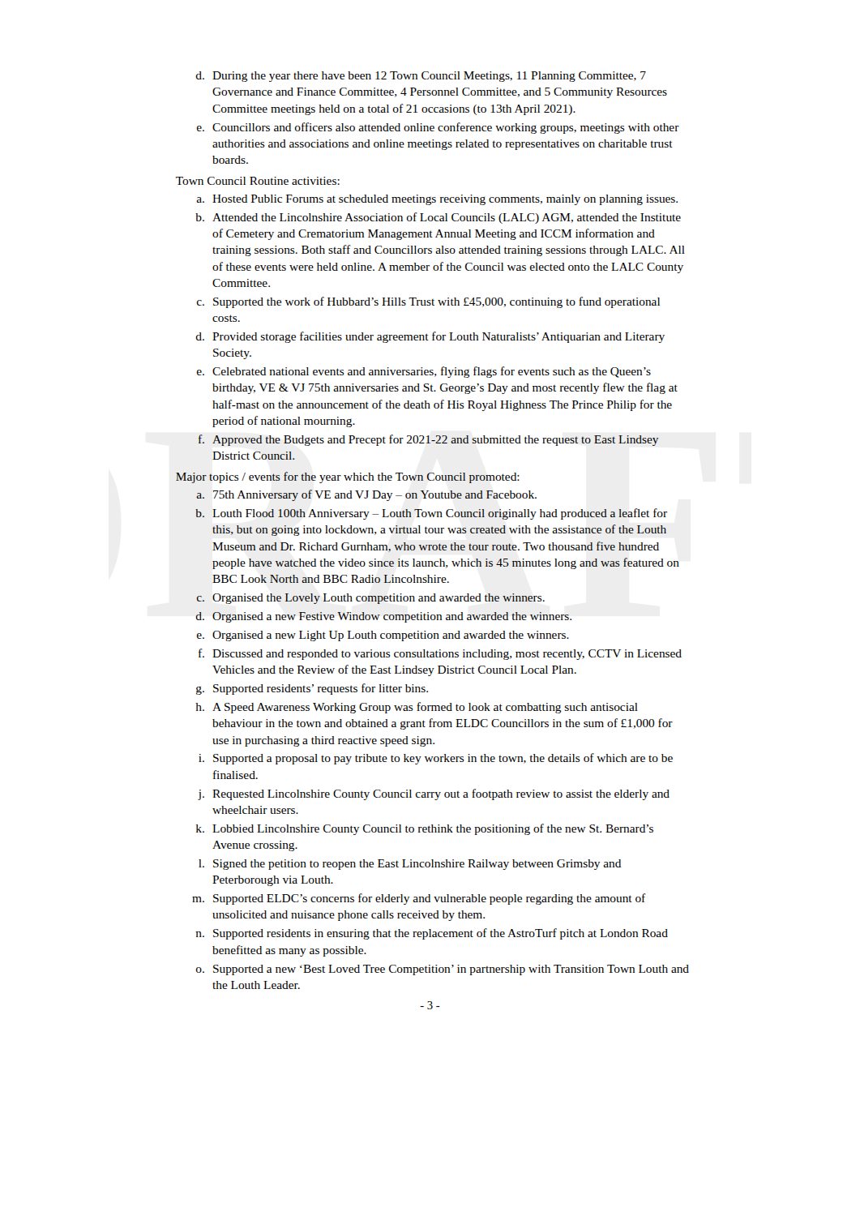DRAFT
During the year there have been 12 Town Council Meetings, 11 Planning Committee, 7 Governance and Finance Committee, 4 Personnel Committee, and 5 Community Resources Committee meetings held on a total of 21 occasions (to 13th April 2021).
Councillors and officers also attended online conference working groups, meetings with other authorities and associations and online meetings related to representatives on charitable trust boards.
Town Council Routine activities:
Hosted Public Forums at scheduled meetings receiving comments, mainly on planning issues.
Attended the Lincolnshire Association of Local Councils (LALC) AGM, attended the Institute of Cemetery and Crematorium Management Annual Meeting and ICCM information and training sessions. Both staff and Councillors also attended training sessions through LALC. All of these events were held online. A member of the Council was elected onto the LALC County Committee.
Supported the work of Hubbard’s Hills Trust with £45,000, continuing to fund operational costs.
Provided storage facilities under agreement for Louth Naturalists’ Antiquarian and Literary Society.
Celebrated national events and anniversaries, flying flags for events such as the Queen’s birthday, VE & VJ 75th anniversaries and St. George’s Day and most recently flew the flag at half-mast on the announcement of the death of His Royal Highness The Prince Philip for the period of national mourning.
Approved the Budgets and Precept for 2021-22 and submitted the request to East Lindsey District Council.
Major topics / events for the year which the Town Council promoted:
75th Anniversary of VE and VJ Day – on Youtube and Facebook.
Louth Flood 100th Anniversary – Louth Town Council originally had produced a leaflet for this, but on going into lockdown, a virtual tour was created with the assistance of the Louth Museum and Dr. Richard Gurnham, who wrote the tour route. Two thousand five hundred people have watched the video since its launch, which is 45 minutes long and was featured on BBC Look North and BBC Radio Lincolnshire.
Organised the Lovely Louth competition and awarded the winners.
Organised a new Festive Window competition and awarded the winners.
Organised a new Light Up Louth competition and awarded the winners.
Discussed and responded to various consultations including, most recently, CCTV in Licensed Vehicles and the Review of the East Lindsey District Council Local Plan.
Supported residents’ requests for litter bins.
A Speed Awareness Working Group was formed to look at combatting such antisocial behaviour in the town and obtained a grant from ELDC Councillors in the sum of £1,000 for use in purchasing a third reactive speed sign.
Supported a proposal to pay tribute to key workers in the town, the details of which are to be finalised.
Requested Lincolnshire County Council carry out a footpath review to assist the elderly and wheelchair users.
Lobbied Lincolnshire County Council to rethink the positioning of the new St. Bernard’s Avenue crossing.
Signed the petition to reopen the East Lincolnshire Railway between Grimsby and Peterborough via Louth.
Supported ELDC’s concerns for elderly and vulnerable people regarding the amount of unsolicited and nuisance phone calls received by them.
Supported residents in ensuring that the replacement of the AstroTurf pitch at London Road benefitted as many as possible.
Supported a new ‘Best Loved Tree Competition’ in partnership with Transition Town Louth and the Louth Leader.
- 3 -